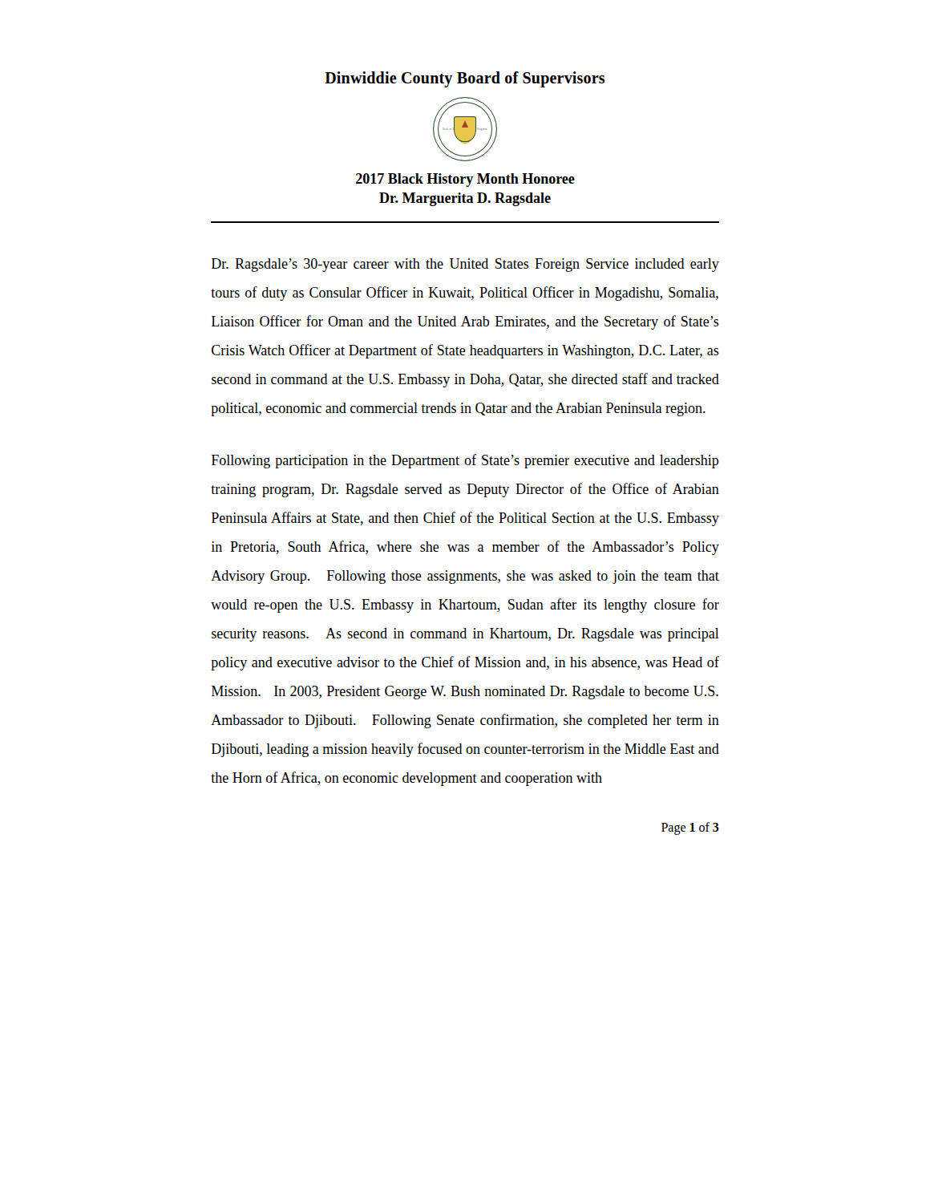Dinwiddie County Board of Supervisors
2017 Black History Month HonoreeDr. Marguerita D. Ragsdale
Dr. Ragsdale’s 30-year career with the United States Foreign Service included early tours of duty as Consular Officer in Kuwait, Political Officer in Mogadishu, Somalia, Liaison Officer for Oman and the United Arab Emirates, and the Secretary of State’s Crisis Watch Officer at Department of State headquarters in Washington, D.C. Later, as second in command at the U.S. Embassy in Doha, Qatar, she directed staff and tracked political, economic and commercial trends in Qatar and the Arabian Peninsula region.
Following participation in the Department of State’s premier executive and leadership training program, Dr. Ragsdale served as Deputy Director of the Office of Arabian Peninsula Affairs at State, and then Chief of the Political Section at the U.S. Embassy in Pretoria, South Africa, where she was a member of the Ambassador’s Policy Advisory Group. Following those assignments, she was asked to join the team that would re-open the U.S. Embassy in Khartoum, Sudan after its lengthy closure for security reasons. As second in command in Khartoum, Dr. Ragsdale was principal policy and executive advisor to the Chief of Mission and, in his absence, was Head of Mission. In 2003, President George W. Bush nominated Dr. Ragsdale to become U.S. Ambassador to Djibouti. Following Senate confirmation, she completed her term in Djibouti, leading a mission heavily focused on counter-terrorism in the Middle East and the Horn of Africa, on economic development and cooperation with
Page 1 of 3